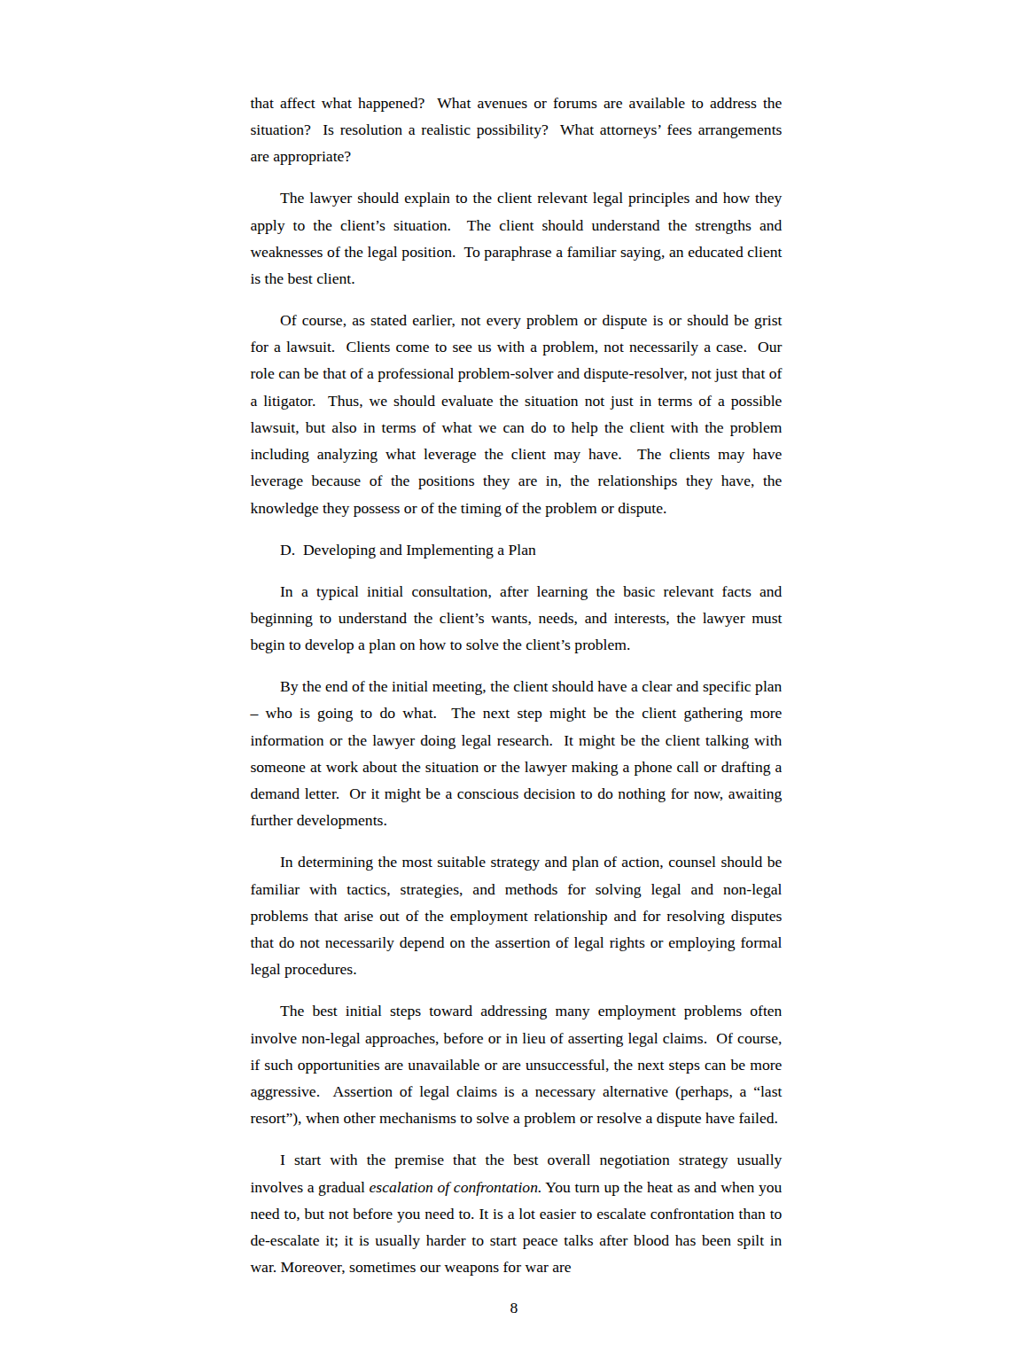that affect what happened? What avenues or forums are available to address the situation? Is resolution a realistic possibility? What attorneys’ fees arrangements are appropriate?
The lawyer should explain to the client relevant legal principles and how they apply to the client’s situation. The client should understand the strengths and weaknesses of the legal position. To paraphrase a familiar saying, an educated client is the best client.
Of course, as stated earlier, not every problem or dispute is or should be grist for a lawsuit. Clients come to see us with a problem, not necessarily a case. Our role can be that of a professional problem-solver and dispute-resolver, not just that of a litigator. Thus, we should evaluate the situation not just in terms of a possible lawsuit, but also in terms of what we can do to help the client with the problem including analyzing what leverage the client may have. The clients may have leverage because of the positions they are in, the relationships they have, the knowledge they possess or of the timing of the problem or dispute.
D. Developing and Implementing a Plan
In a typical initial consultation, after learning the basic relevant facts and beginning to understand the client’s wants, needs, and interests, the lawyer must begin to develop a plan on how to solve the client’s problem.
By the end of the initial meeting, the client should have a clear and specific plan – who is going to do what. The next step might be the client gathering more information or the lawyer doing legal research. It might be the client talking with someone at work about the situation or the lawyer making a phone call or drafting a demand letter. Or it might be a conscious decision to do nothing for now, awaiting further developments.
In determining the most suitable strategy and plan of action, counsel should be familiar with tactics, strategies, and methods for solving legal and non-legal problems that arise out of the employment relationship and for resolving disputes that do not necessarily depend on the assertion of legal rights or employing formal legal procedures.
The best initial steps toward addressing many employment problems often involve non-legal approaches, before or in lieu of asserting legal claims. Of course, if such opportunities are unavailable or are unsuccessful, the next steps can be more aggressive. Assertion of legal claims is a necessary alternative (perhaps, a “last resort”), when other mechanisms to solve a problem or resolve a dispute have failed.
I start with the premise that the best overall negotiation strategy usually involves a gradual escalation of confrontation. You turn up the heat as and when you need to, but not before you need to. It is a lot easier to escalate confrontation than to de-escalate it; it is usually harder to start peace talks after blood has been spilt in war. Moreover, sometimes our weapons for war are
8